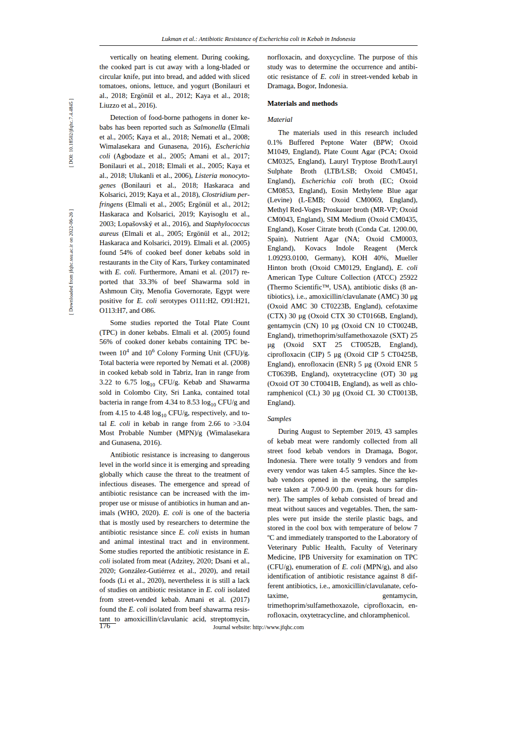Lukman et al.: Antibiotic Resistance of Escherichia coli in Kebab in Indonesia
[ DOI: 10.18502/jfqhc.7.4.4845 ]
[ Downloaded from jfqhc.ssu.ac.ir on 2022-06-26 ]
vertically on heating element. During cooking, the cooked part is cut away with a long-bladed or circular knife, put into bread, and added with sliced tomatoes, onions, lettuce, and yogurt (Bonilauri et al., 2018; Ergönül et al., 2012; Kaya et al., 2018; Liuzzo et al., 2016).
Detection of food-borne pathogens in doner kebabs has been reported such as Salmonella (Elmali et al., 2005; Kaya et al., 2018; Nemati et al., 2008; Wimalasekara and Gunasena, 2016), Escherichia coli (Agbodaze et al., 2005; Amani et al., 2017; Bonilauri et al., 2018; Elmali et al., 2005; Kaya et al., 2018; Ulukanli et al., 2006), Listeria monocytogenes (Bonilauri et al., 2018; Haskaraca and Kolsarici, 2019; Kaya et al., 2018), Clostridium perfringens (Elmali et al., 2005; Ergönül et al., 2012; Haskaraca and Kolsarici, 2019; Kayisoglu et al., 2003; Lopašovský et al., 2016), and Staphylococcus aureus (Elmali et al., 2005; Ergönül et al., 2012; Haskaraca and Kolsarici, 2019). Elmali et al. (2005) found 54% of cooked beef doner kebabs sold in restaurants in the City of Kars, Turkey contaminated with E. coli. Furthermore, Amani et al. (2017) reported that 33.3% of beef Shawarma sold in Ashmoun City, Menofia Governorate, Egypt were positive for E. coli serotypes O111:H2, O91:H21, O113:H7, and O86.
Some studies reported the Total Plate Count (TPC) in doner kebabs. Elmali et al. (2005) found 56% of cooked doner kebabs containing TPC between 104 and 106 Colony Forming Unit (CFU)/g. Total bacteria were reported by Nemati et al. (2008) in cooked kebab sold in Tabriz, Iran in range from 3.22 to 6.75 log10 CFU/g. Kebab and Shawarma sold in Colombo City, Sri Lanka, contained total bacteria in range from 4.34 to 8.53 log10 CFU/g and from 4.15 to 4.48 log10 CFU/g, respectively, and total E. coli in kebab in range from 2.66 to >3.04 Most Probable Number (MPN)/g (Wimalasekara and Gunasena, 2016).
Antibiotic resistance is increasing to dangerous level in the world since it is emerging and spreading globally which cause the threat to the treatment of infectious diseases. The emergence and spread of antibiotic resistance can be increased with the improper use or misuse of antibiotics in human and animals (WHO, 2020). E. coli is one of the bacteria that is mostly used by researchers to determine the antibiotic resistance since E. coli exists in human and animal intestinal tract and in environment. Some studies reported the antibiotic resistance in E. coli isolated from meat (Adzitey, 2020; Dsani et al., 2020; González-Gutiérrez et al., 2020), and retail foods (Li et al., 2020), nevertheless it is still a lack of studies on antibiotic resistance in E. coli isolated from street-vended kebab. Amani et al. (2017) found the E. coli isolated from beef shawarma resistant to amoxicillin/clavulanic acid, streptomycin, norfloxacin, and doxycycline. The purpose of this study was to determine the occurrence and antibiotic resistance of E. coli in street-vended kebab in Dramaga, Bogor, Indonesia.
Materials and methods
Material
The materials used in this research included 0.1% Buffered Peptone Water (BPW; Oxoid M1049, England), Plate Count Agar (PCA; Oxoid CM0325, England), Lauryl Tryptose Broth/Lauryl Sulphate Broth (LTB/LSB; Oxoid CM0451, England), Escherichia coli broth (EC; Oxoid CM0853, England), Eosin Methylene Blue agar (Levine) (L-EMB; Oxoid CM0069, England), Methyl Red-Voges Proskauer broth (MR-VP; Oxoid CM0043, England), SIM Medium (Oxoid CM0435, England), Koser Citrate broth (Conda Cat. 1200.00, Spain), Nutrient Agar (NA; Oxoid CM0003, England), Kovacs Indole Reagent (Merck 1.09293.0100, Germany), KOH 40%, Mueller Hinton broth (Oxoid CM0129, England), E. coli American Type Culture Collection (ATCC) 25922 (Thermo Scientific™, USA), antibiotic disks (8 antibiotics), i.e., amoxicillin/clavulanate (AMC) 30 μg (Oxoid AMC 30 CT0223B, England), cefotaxime (CTX) 30 μg (Oxoid CTX 30 CT0166B, England), gentamycin (CN) 10 μg (Oxoid CN 10 CT0024B, England), trimethoprim/sulfamethoxazole (SXT) 25 μg (Oxoid SXT 25 CT0052B, England), ciprofloxacin (CIP) 5 μg (Oxoid CIP 5 CT0425B, England), enrofloxacin (ENR) 5 μg (Oxoid ENR 5 CT0639B, England), oxytetracycline (OT) 30 μg (Oxoid OT 30 CT0041B, England), as well as chloramphenicol (CL) 30 μg (Oxoid CL 30 CT0013B, England).
Samples
During August to September 2019, 43 samples of kebab meat were randomly collected from all street food kebab vendors in Dramaga, Bogor, Indonesia. There were totally 9 vendors and from every vendor was taken 4-5 samples. Since the kebab vendors opened in the evening, the samples were taken at 7.00-9.00 p.m. (peak hours for dinner). The samples of kebab consisted of bread and meat without sauces and vegetables. Then, the samples were put inside the sterile plastic bags, and stored in the cool box with temperature of below 7 ºC and immediately transported to the Laboratory of Veterinary Public Health, Faculty of Veterinary Medicine, IPB University for examination on TPC (CFU/g), enumeration of E. coli (MPN/g), and also identification of antibiotic resistance against 8 different antibiotics, i.e., amoxicillin/clavulanate, cefotaxime, gentamycin, trimethoprim/sulfamethoxazole, ciprofloxacin, enrofloxacin, oxytetracycline, and chloramphenicol.
176
Journal website: http://www.jfqhc.com